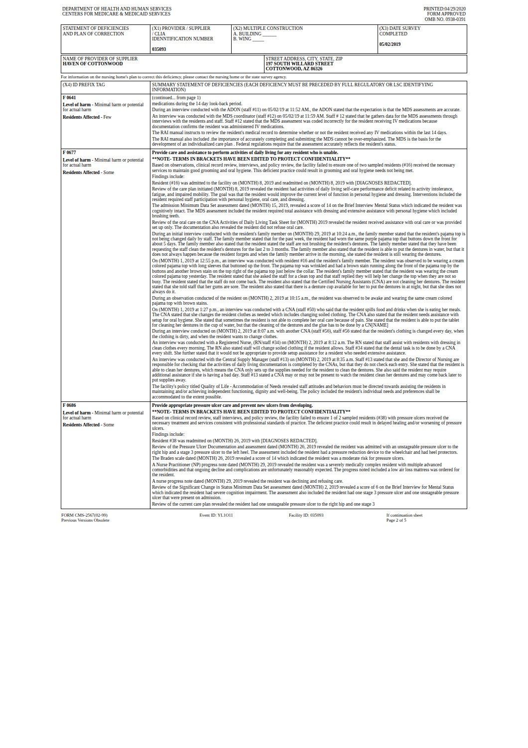| DEPARTMENT OF HEALTH AND HUMAN SERVICES CENTERS FOR MEDICARE & MEDICAID SERVICES | PRINTED:04/29/2020 FORM APPROVED OMB NO. 0938-0391 |
| STATEMENT OF DEFICIENCIES AND PLAN OF CORRECTION | (X1) PROVIDER / SUPPLIER / CLIA IDENNTIFICATION NUMBER 035093 | (X2) MULTIPLE CONSTRUCTION A. BUILDING ______ B. WING _____ | (X3) DATE SURVEY COMPLETED 05/02/2019 |
| NAME OF PROVIDER OF SUPPLIER Haven of Cottonwood | STREET ADDRESS, CITY, STATE, ZIP 197 SOUTH WILLARD STREET COTTONWOOD, AZ 86326 |
For information on the nursing home's plan to correct this deficiency, please contact the nursing home or the state survey agency.
| (X4) ID PREFIX TAG | SUMMARY STATEMENT OF DEFICIENCIES (EACH DEFICIENCY MUST BE PRECEDED BY FULL REGULATORY OR LSC IDENTIFYING INFORMATION) |
| F 0641 Level of harm - Minimal harm or potential for actual harm Residents Affected - Few | (continued... from page 1) medications during the 14 day look-back period. During an interview conducted with the ADON (staff #11) on 05/02/19 at 11:52 AM., the ADON stated that the expectation is that the MDS assessments are accurate. An interview was conducted with the MDS coordinator (staff #12) on 05/02/19 at 11:59 AM. Staff # 12 stated that he gathers data for the MDS assessments through interviews with the residents and staff. Staff #12 stated that the MDS assessment was coded incorrectly for the resident receiving IV medications because documentation confirms the resident was administered IV medications. The RAI manual instructs to review the resident's medical record to determine whether or not the resident received any IV medications within the last 14 days. The RAI manual also included .the importance of accurately completing and submitting the MDS cannot be over-emphasized. The MDS is the basis for the development of an individualized care plan . Federal regulations require that the assessment accurately reflects the resident's status. |
| F 0677 Level of harm - Minimal harm or potential for actual harm Residents Affected - Some | Provide care and assistance to perform activities of daily living for any resident who is unable. **NOTE- TERMS IN BRACKETS HAVE BEEN EDITED TO PROTECT CONFIDENTIALITY** Based on observations, clinical record review, interviews, and policy review, the facility failed to ensure one of two sampled residents (#16) received the necessary services to maintain good grooming and oral hygiene. This deficient practice could result in grooming and oral hygiene needs not being met. Findings include: Resident (#16) was admitted to the facility on (MONTH) 8, 2019 and readmitted on (MONTH) 8, 2019 with [DIAGNOSES REDACTED]. Review of the care plan initiated (MONTH) 8, 2019 revealed the resident had activities of daily living self-care performance deficit related to activity intolerance, fatigue, and impaired mobility. The goal was that the resident would improve the current level of function in personal hygiene and dressing. Interventions included the resident required staff participation with personal hygiene, oral care, and dressing. The admission Minimum Data Set assessment dated (MONTH) 15, 2019, revealed a score of 14 on the Brief Interview Mental Status which indicated the resident was cognitively intact. The MDS assessment included the resident required total assistance with dressing and extensive assistance with personal hygiene which included brushing teeth. Review of the oral care on the CNA Activities of Daily Living Task Sheet for (MONTH) 2019 revealed the resident received assistance with oral care or was provided set up only. The documentation also revealed the resident did not refuse oral care. During an initial interview conducted with the resident's family member on (MONTH) 29, 2019 at 10:24 a.m., the family member stated that the resident's pajama top is not being changed daily by staff. The family member stated that for the past week, the resident had worn the same purple pajama top that buttons down the front for about 5 days. The family member also stated that the resident stated the staff are not brushing the resident's dentures. The family member stated that they have been requesting the staff clean the resident's dentures for the last 2 to 3 months. The family member also stated that the resident is able to put the dentures in water, but that it does not always happen because the resident forgets and when the family member arrive in the morning, she stated the resident is still wearing the dentures. On (MONTH) 1, 2019 at 12:55 p.m., an interview was conducted with resident #16 and the resident's family member. The resident was observed to be wearing a cream colored pajama top with long sleeves that buttoned up the front. The pajama top was wrinkled and had a brown stain running along the front of the pajama top by the buttons and another brown stain on the top right of the pajama top just below the collar. The resident's family member stated that the resident was wearing the cream colored pajama top yesterday. The resident stated that she asked the staff for a clean top and that staff replied they will help her change the top when they are not so busy. The resident stated that the staff do not come back. The resident also stated that the Certified Nursing Assistants (CNA) are not cleaning her dentures. The resident stated that she told staff that her gums are sore. The resident also stated that there is a denture cup available for her to put the dentures in at night, but that she does not always do it. During an observation conducted of the resident on (MONTH) 2, 2019 at 10:15 a.m., the resident was observed to be awake and wearing the same cream colored pajama top with brown stains. On (MONTH) 1, 2019 at 1:27 p.m., an interview was conducted with a CNA (staff #50) who said that the resident spills food and drinks when she is eating her meals. The CNA stated that she changes the resident clothes as needed which includes changing soiled clothing. The CNA also stated that the resident needs assistance with setup for oral hygiene. She stated that sometimes the resident is not able to complete her oral care because of pain. She stated that the resident is able to put the tablet for cleaning her dentures in the cup of water, but that the cleaning of the dentures and the glue has to be done by a CN[NAME] During an interview conducted on (MONTH) 2, 2019 at 8:07 a.m. with another CNA (staff #56), staff #56 stated that the resident's clothing is changed every day, when the clothing is dirty, and when the resident wants to change clothes. An interview was conducted with a Registered Nurse, (RN/staff #34) on (MONTH) 2, 2019 at 8:12 a.m. The RN stated that staff assist with residents with dressing in clean clothes every morning. The RN also stated staff will change soiled clothing if the resident allows. Staff #34 stated that the dental task is to be done by a CNA every shift. She further stated that it would not be appropriate to provide setup assistance for a resident who needed extensive assistance. An interview was conducted with the Central Supply Manager (staff #13) on (MONTH) 2, 2019 at 8:35 a.m. Staff #13 stated that she and the Director of Nursing are responsible for checking that the activities of daily living documentation is completed by the CNAs, but that they do not check each entry. She stated that the resident is able to clean her dentures, which means the CNA only sets up the supplies needed for the resident to clean the dentures. She also said the resident may require additional assistance if she is having a bad day. Staff #13 stated a CNA may or may not be present to watch the resident clean her dentures and may come back later to put supplies away. The facility's policy titled Quality of Life - Accommodation of Needs revealed staff attitudes and behaviors must be directed towards assisting the residents in maintaining and/or achieving independent functioning, dignity and well-being. The policy included the resident's individual needs and preferences shall be accommodated to the extent possible. |
| F 0686 Level of harm - Minimal harm or potential for actual harm Residents Affected - Some | Provide appropriate pressure ulcer care and prevent new ulcers from developing. **NOTE- TERMS IN BRACKETS HAVE BEEN EDITED TO PROTECT CONFIDENTIALITY** Based on clinical record review, staff interviews, and policy review, the facility failed to ensure 1 of 2 sampled residents (#38) with pressure ulcers received the necessary treatment and services consistent with professional standards of practice. The deficient practice could result in delayed healing and/or worsening of pressure ulcers. Findings include: Resident #38 was readmitted on (MONTH) 26, 2019 with [DIAGNOSES REDACTED]. Review of the Pressure Ulcer Documentation and assessment dated (MONTH) 26, 2019 revealed the resident was admitted with an unstageable pressure ulcer to the right hip and a stage 3 pressure ulcer to the left heel. The assessment included the resident had a pressure reduction device to the wheelchair and had heel protectors. The Braden scale dated (MONTH) 26, 2019 revealed a score of 14 which indicated the resident was a moderate risk for pressure ulcers. A Nurse Practitioner (NP) progress note dated (MONTH) 29, 2019 revealed the resident was a severely medically complex resident with multiple advanced comorbidities and that ongoing decline and complications are unfortunately reasonably expected. The progress noted included a low air loss mattress was ordered for the resident. A nurse progress note dated (MONTH) 29, 2019 revealed the resident was declining and refusing care. Review of the Significant Change in Status Minimum Data Set assessment dated (MONTH) 2, 2019 revealed a score of 6 on the Brief Interview for Mental Status which indicated the resident had severe cognition impairment. The assessment also included the resident had one stage 3 pressure ulcer and one unstageable pressure ulcer that were present on admission. Review of the current care plan revealed the resident had one unstageable pressure ulcer to the right hip and one stage 3 |
| FORM CMS-2567(02-99) Previous Versions Obsolete | Event ID: YL1O11 | Facility ID: 035093 | If continuation sheet Page 2 of 5 |